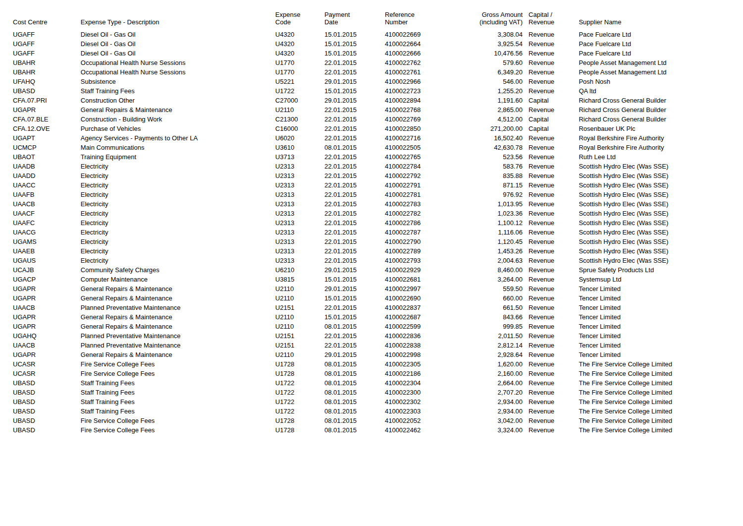| Cost Centre | Expense Type - Description | Expense Code | Payment Date | Reference Number | Gross Amount (including VAT) | Capital / Revenue | Supplier Name |
| --- | --- | --- | --- | --- | --- | --- | --- |
| UGAFF | Diesel Oil - Gas Oil | U4320 | 15.01.2015 | 4100022669 | 3,308.04 | Revenue | Pace Fuelcare Ltd |
| UGAFF | Diesel Oil - Gas Oil | U4320 | 15.01.2015 | 4100022664 | 3,925.54 | Revenue | Pace Fuelcare Ltd |
| UGAFF | Diesel Oil - Gas Oil | U4320 | 15.01.2015 | 4100022666 | 10,476.56 | Revenue | Pace Fuelcare Ltd |
| UBAHR | Occupational Health Nurse Sessions | U1770 | 22.01.2015 | 4100022762 | 579.60 | Revenue | People Asset Management Ltd |
| UBAHR | Occupational Health Nurse Sessions | U1770 | 22.01.2015 | 4100022761 | 6,349.20 | Revenue | People Asset Management Ltd |
| UFAHQ | Subsistence | U5221 | 29.01.2015 | 4100022966 | 546.00 | Revenue | Posh Nosh |
| UBASD | Staff Training Fees | U1722 | 15.01.2015 | 4100022723 | 1,255.20 | Revenue | QA ltd |
| CFA.07.PRI | Construction Other | C27000 | 29.01.2015 | 4100022894 | 1,191.60 | Capital | Richard Cross General Builder |
| UGAPR | General Repairs & Maintenance | U2110 | 22.01.2015 | 4100022768 | 2,865.00 | Revenue | Richard Cross General Builder |
| CFA.07.BLE | Construction - Building Work | C21300 | 22.01.2015 | 4100022769 | 4,512.00 | Capital | Richard Cross General Builder |
| CFA.12.OVE | Purchase of Vehicles | C16000 | 22.01.2015 | 4100022850 | 271,200.00 | Capital | Rosenbauer UK Plc |
| UGAPT | Agency Services - Payments to Other LA | U6020 | 22.01.2015 | 4100022716 | 16,502.40 | Revenue | Royal Berkshire Fire Authority |
| UCMCP | Main Communications | U3610 | 08.01.2015 | 4100022505 | 42,630.78 | Revenue | Royal Berkshire Fire Authority |
| UBAOT | Training Equipment | U3713 | 22.01.2015 | 4100022765 | 523.56 | Revenue | Ruth Lee Ltd |
| UAADB | Electricity | U2313 | 22.01.2015 | 4100022784 | 583.76 | Revenue | Scottish Hydro Elec (Was SSE) |
| UAADD | Electricity | U2313 | 22.01.2015 | 4100022792 | 835.88 | Revenue | Scottish Hydro Elec (Was SSE) |
| UAACC | Electricity | U2313 | 22.01.2015 | 4100022791 | 871.15 | Revenue | Scottish Hydro Elec (Was SSE) |
| UAAFB | Electricity | U2313 | 22.01.2015 | 4100022781 | 976.92 | Revenue | Scottish Hydro Elec (Was SSE) |
| UAACB | Electricity | U2313 | 22.01.2015 | 4100022783 | 1,013.95 | Revenue | Scottish Hydro Elec (Was SSE) |
| UAACF | Electricity | U2313 | 22.01.2015 | 4100022782 | 1,023.36 | Revenue | Scottish Hydro Elec (Was SSE) |
| UAAFC | Electricity | U2313 | 22.01.2015 | 4100022786 | 1,100.12 | Revenue | Scottish Hydro Elec (Was SSE) |
| UAACG | Electricity | U2313 | 22.01.2015 | 4100022787 | 1,116.06 | Revenue | Scottish Hydro Elec (Was SSE) |
| UGAMS | Electricity | U2313 | 22.01.2015 | 4100022790 | 1,120.45 | Revenue | Scottish Hydro Elec (Was SSE) |
| UAAEB | Electricity | U2313 | 22.01.2015 | 4100022789 | 1,453.26 | Revenue | Scottish Hydro Elec (Was SSE) |
| UGAUS | Electricity | U2313 | 22.01.2015 | 4100022793 | 2,004.63 | Revenue | Scottish Hydro Elec (Was SSE) |
| UCAJB | Community Safety Charges | U6210 | 29.01.2015 | 4100022929 | 8,460.00 | Revenue | Sprue Safety Products Ltd |
| UGACP | Computer Maintenance | U3815 | 15.01.2015 | 4100022681 | 3,264.00 | Revenue | Systemsup Ltd |
| UGAPR | General Repairs & Maintenance | U2110 | 29.01.2015 | 4100022997 | 559.50 | Revenue | Tencer Limited |
| UGAPR | General Repairs & Maintenance | U2110 | 15.01.2015 | 4100022690 | 660.00 | Revenue | Tencer Limited |
| UAACB | Planned Preventative Maintenance | U2151 | 22.01.2015 | 4100022837 | 661.50 | Revenue | Tencer Limited |
| UGAPR | General Repairs & Maintenance | U2110 | 15.01.2015 | 4100022687 | 843.66 | Revenue | Tencer Limited |
| UGAPR | General Repairs & Maintenance | U2110 | 08.01.2015 | 4100022599 | 999.85 | Revenue | Tencer Limited |
| UGAHQ | Planned Preventative Maintenance | U2151 | 22.01.2015 | 4100022836 | 2,011.50 | Revenue | Tencer Limited |
| UAACB | Planned Preventative Maintenance | U2151 | 22.01.2015 | 4100022838 | 2,812.14 | Revenue | Tencer Limited |
| UGAPR | General Repairs & Maintenance | U2110 | 29.01.2015 | 4100022998 | 2,928.64 | Revenue | Tencer Limited |
| UCASR | Fire Service College Fees | U1728 | 08.01.2015 | 4100022305 | 1,620.00 | Revenue | The Fire Service College Limited |
| UCASR | Fire Service College Fees | U1728 | 08.01.2015 | 4100022186 | 2,160.00 | Revenue | The Fire Service College Limited |
| UBASD | Staff Training Fees | U1722 | 08.01.2015 | 4100022304 | 2,664.00 | Revenue | The Fire Service College Limited |
| UBASD | Staff Training Fees | U1722 | 08.01.2015 | 4100022300 | 2,707.20 | Revenue | The Fire Service College Limited |
| UBASD | Staff Training Fees | U1722 | 08.01.2015 | 4100022302 | 2,934.00 | Revenue | The Fire Service College Limited |
| UBASD | Staff Training Fees | U1722 | 08.01.2015 | 4100022303 | 2,934.00 | Revenue | The Fire Service College Limited |
| UBASD | Fire Service College Fees | U1728 | 08.01.2015 | 4100022052 | 3,042.00 | Revenue | The Fire Service College Limited |
| UBASD | Fire Service College Fees | U1728 | 08.01.2015 | 4100022462 | 3,324.00 | Revenue | The Fire Service College Limited |